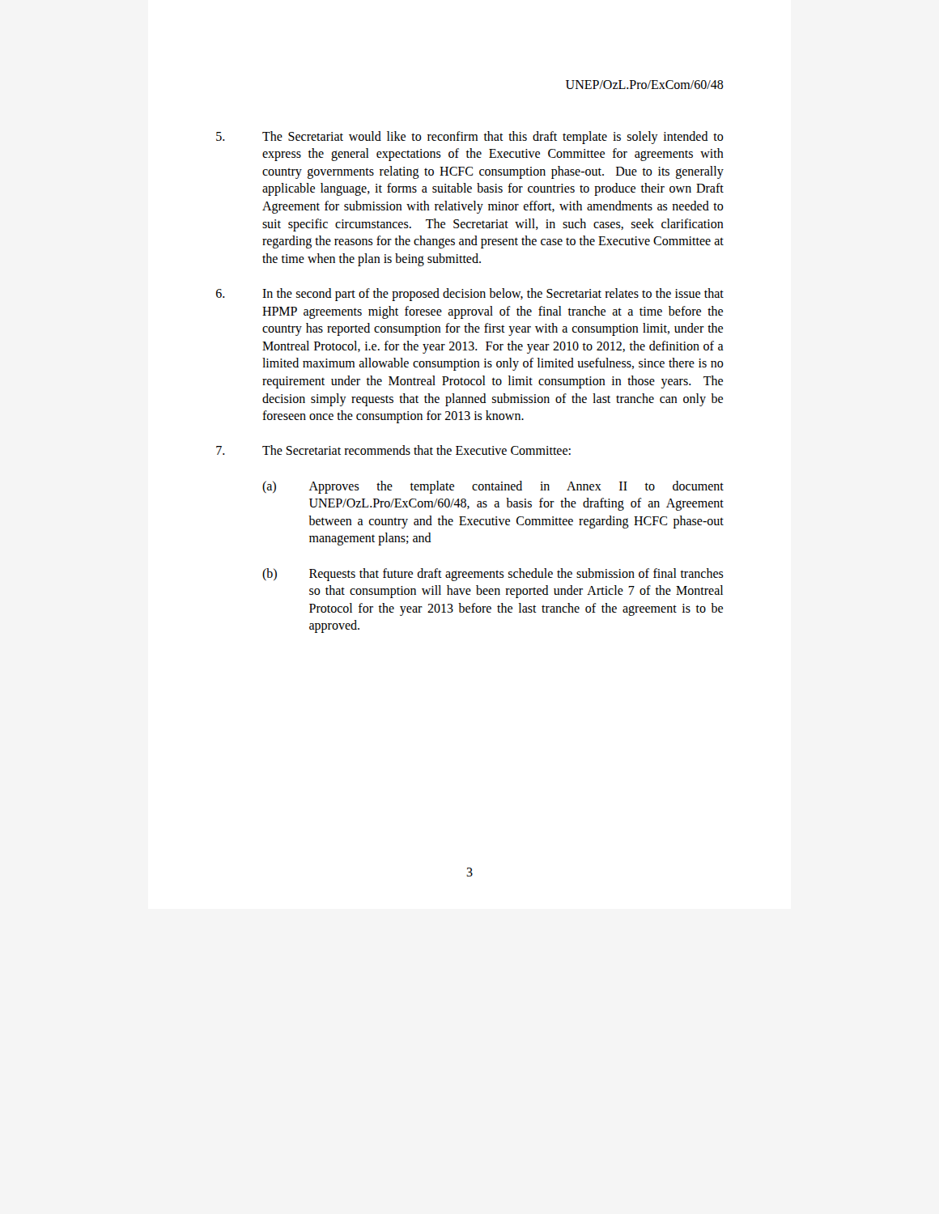UNEP/OzL.Pro/ExCom/60/48
5.
The Secretariat would like to reconfirm that this draft template is solely intended to express the general expectations of the Executive Committee for agreements with country governments relating to HCFC consumption phase-out. Due to its generally applicable language, it forms a suitable basis for countries to produce their own Draft Agreement for submission with relatively minor effort, with amendments as needed to suit specific circumstances. The Secretariat will, in such cases, seek clarification regarding the reasons for the changes and present the case to the Executive Committee at the time when the plan is being submitted.
6.
In the second part of the proposed decision below, the Secretariat relates to the issue that HPMP agreements might foresee approval of the final tranche at a time before the country has reported consumption for the first year with a consumption limit, under the Montreal Protocol, i.e. for the year 2013. For the year 2010 to 2012, the definition of a limited maximum allowable consumption is only of limited usefulness, since there is no requirement under the Montreal Protocol to limit consumption in those years. The decision simply requests that the planned submission of the last tranche can only be foreseen once the consumption for 2013 is known.
7.
The Secretariat recommends that the Executive Committee:
(a)
Approves the template contained in Annex II to document UNEP/OzL.Pro/ExCom/60/48, as a basis for the drafting of an Agreement between a country and the Executive Committee regarding HCFC phase-out management plans; and
(b)
Requests that future draft agreements schedule the submission of final tranches so that consumption will have been reported under Article 7 of the Montreal Protocol for the year 2013 before the last tranche of the agreement is to be approved.
3